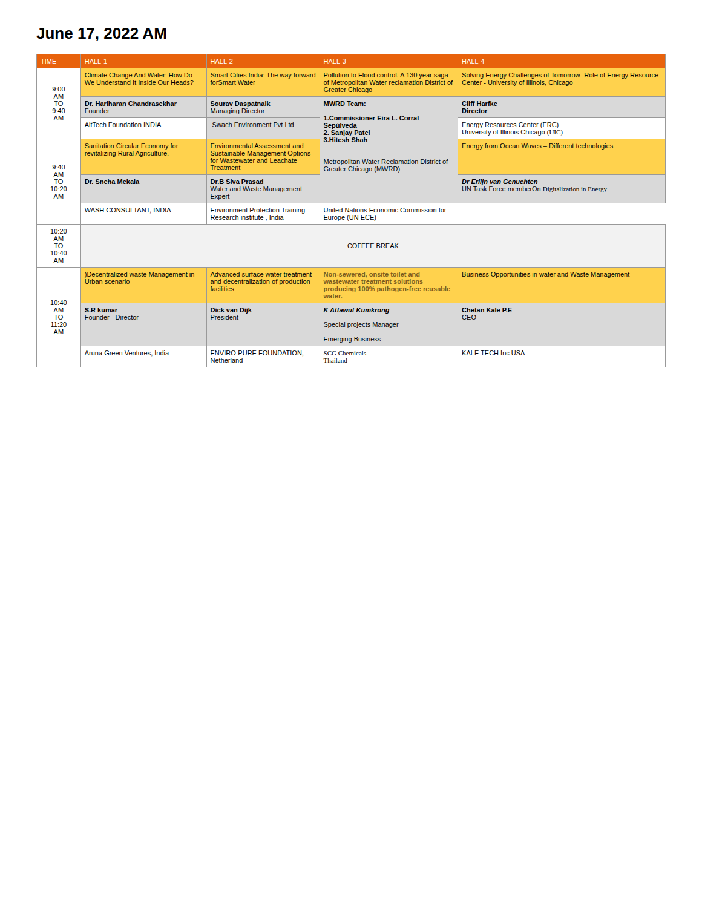June 17, 2022 AM
| TIME | HALL-1 | HALL-2 | HALL-3 | HALL-4 |
| --- | --- | --- | --- | --- |
| 9:00 AM TO 9:40 AM | Climate Change And Water: How Do We Understand It Inside Our Heads? | Smart Cities India: The way forward forSmart Water | Pollution to Flood control. A 130 year saga of Metropolitan Water reclamation District of Greater Chicago | Solving Energy Challenges of Tomorrow- Role of Energy Resource Center - University of Illinois, Chicago |
| Dr. Hariharan Chandrasekhar Founder | Sourav Daspatnaik Managing Director | MWRD Team: 1.Commissioner Eira L. Corral Sepúlveda 2. Sanjay Patel 3.Hitesh Shah Metropolitan Water Reclamation District of Greater Chicago (MWRD) | Cliff Harfke Director |
| AltTech Foundation INDIA | Swach Environment Pvt Ltd | Energy Resources Center (ERC) University of Illinois Chicago (UIC) |
| 9:40 AM TO 10:20 AM | Sanitation Circular Economy for revitalizing Rural Agriculture. | Environmental Assessment and Sustainable Management Options for Wastewater and Leachate Treatment | Energy from Ocean Waves – Different technologies |
| Dr. Sneha Mekala | Dr.B Siva Prasad Water and Waste Management Expert | Dr Erlijn van Genuchten UN Task Force memberOn Digitalization in Energy |
| WASH CONSULTANT, INDIA | Environment Protection Training Research institute , India | United Nations Economic Commission for Europe (UN ECE) |
| 10:20 AM TO 10:40 AM | COFFEE BREAK |
| 10:40 AM TO 11:20 AM | )Decentralized waste Management in Urban scenario | Advanced surface water treatment and decentralization of production facilities | Non-sewered, onsite toilet and wastewater treatment solutions producing 100% pathogen-free reusable water. | Business Opportunities in water and Waste Management |
| S.R kumar Founder - Director | Dick van Dijk President | K Attawut Kumkrong Special projects Manager Emerging Business | Chetan Kale P.E CEO |
| Aruna Green Ventures, India | ENVIRO-PURE FOUNDATION, Netherland | SCG Chemicals Thailand | KALE TECH Inc USA |